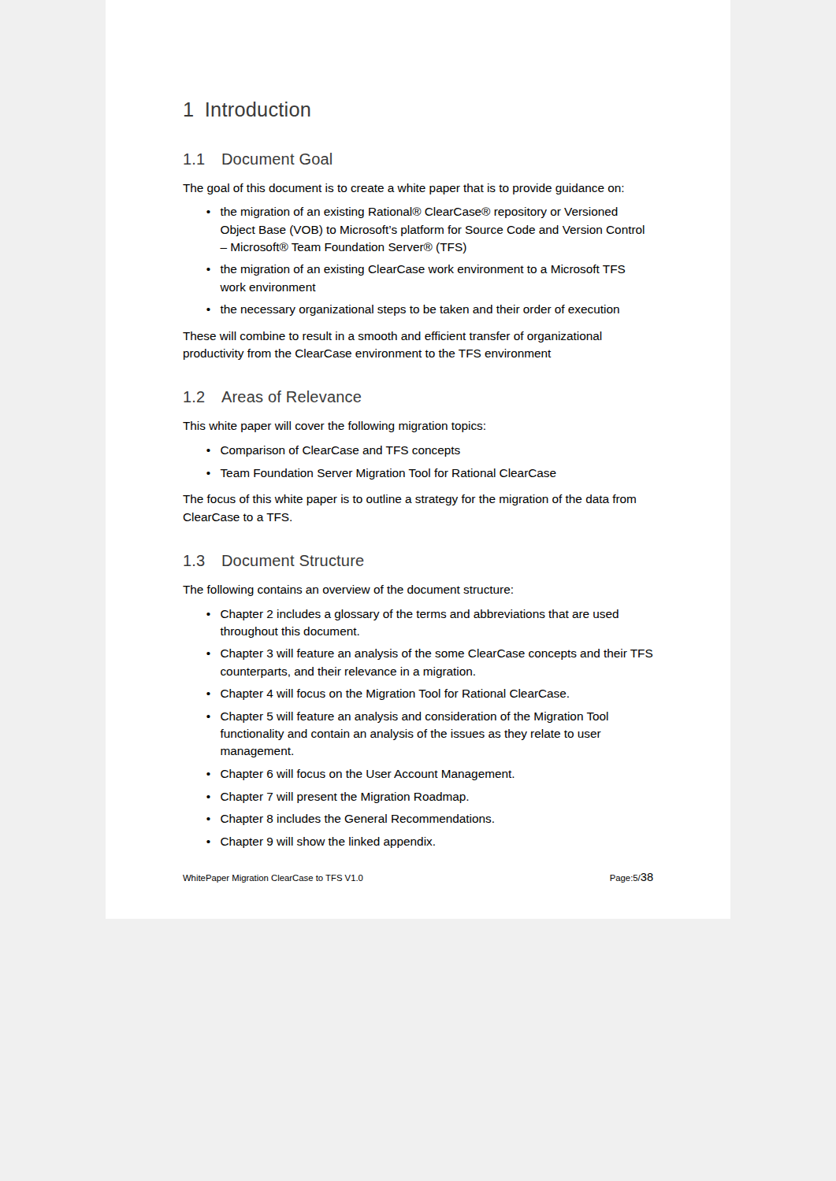1 Introduction
1.1 Document Goal
The goal of this document is to create a white paper that is to provide guidance on:
the migration of an existing Rational® ClearCase® repository or Versioned Object Base (VOB) to Microsoft’s platform for Source Code and Version Control – Microsoft® Team Foundation Server® (TFS)
the migration of an existing ClearCase work environment to a Microsoft TFS work environment
the necessary organizational steps to be taken and their order of execution
These will combine to result in a smooth and efficient transfer of organizational productivity from the ClearCase environment to the TFS environment
1.2 Areas of Relevance
This white paper will cover the following migration topics:
Comparison of ClearCase and TFS concepts
Team Foundation Server Migration Tool for Rational ClearCase
The focus of this white paper is to outline a strategy for the migration of the data from ClearCase to a TFS.
1.3 Document Structure
The following contains an overview of the document structure:
Chapter 2 includes a glossary of the terms and abbreviations that are used throughout this document.
Chapter 3 will feature an analysis of the some ClearCase concepts and their TFS counterparts, and their relevance in a migration.
Chapter 4 will focus on the Migration Tool for Rational ClearCase.
Chapter 5 will feature an analysis and consideration of the Migration Tool functionality and contain an analysis of the issues as they relate to user management.
Chapter 6 will focus on the User Account Management.
Chapter 7 will present the Migration Roadmap.
Chapter 8 includes the General Recommendations.
Chapter 9 will show the linked appendix.
WhitePaper Migration ClearCase to TFS V1.0 Page:5/38